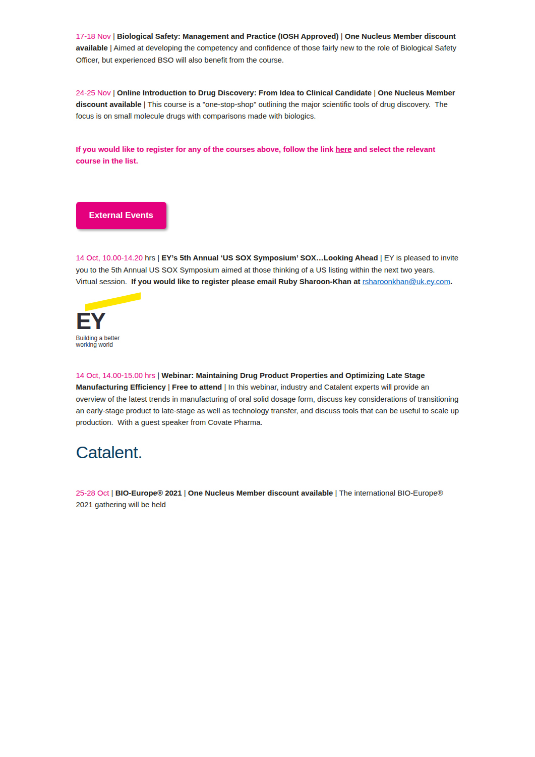17-18 Nov | Biological Safety: Management and Practice (IOSH Approved) | One Nucleus Member discount available | Aimed at developing the competency and confidence of those fairly new to the role of Biological Safety Officer, but experienced BSO will also benefit from the course.
24-25 Nov | Online Introduction to Drug Discovery: From Idea to Clinical Candidate | One Nucleus Member discount available | This course is a "one-stop-shop" outlining the major scientific tools of drug discovery. The focus is on small molecule drugs with comparisons made with biologics.
If you would like to register for any of the courses above, follow the link here and select the relevant course in the list.
External Events
14 Oct, 10.00-14.20 hrs | EY’s 5th Annual ‘US SOX Symposium’ SOX…Looking Ahead | EY is pleased to invite you to the 5th Annual US SOX Symposium aimed at those thinking of a US listing within the next two years. Virtual session. If you would like to register please email Ruby Sharoon-Khan at rsharoonkhan@uk.ey.com.
EY
Building a better
working world
14 Oct, 14.00-15.00 hrs | Webinar: Maintaining Drug Product Properties and Optimizing Late Stage Manufacturing Efficiency | Free to attend | In this webinar, industry and Catalent experts will provide an overview of the latest trends in manufacturing of oral solid dosage form, discuss key considerations of transitioning an early-stage product to late-stage as well as technology transfer, and discuss tools that can be useful to scale up production. With a guest speaker from Covate Pharma.
Catalent.
25-28 Oct | BIO-Europe® 2021 | One Nucleus Member discount available | The international BIO-Europe® 2021 gathering will be held